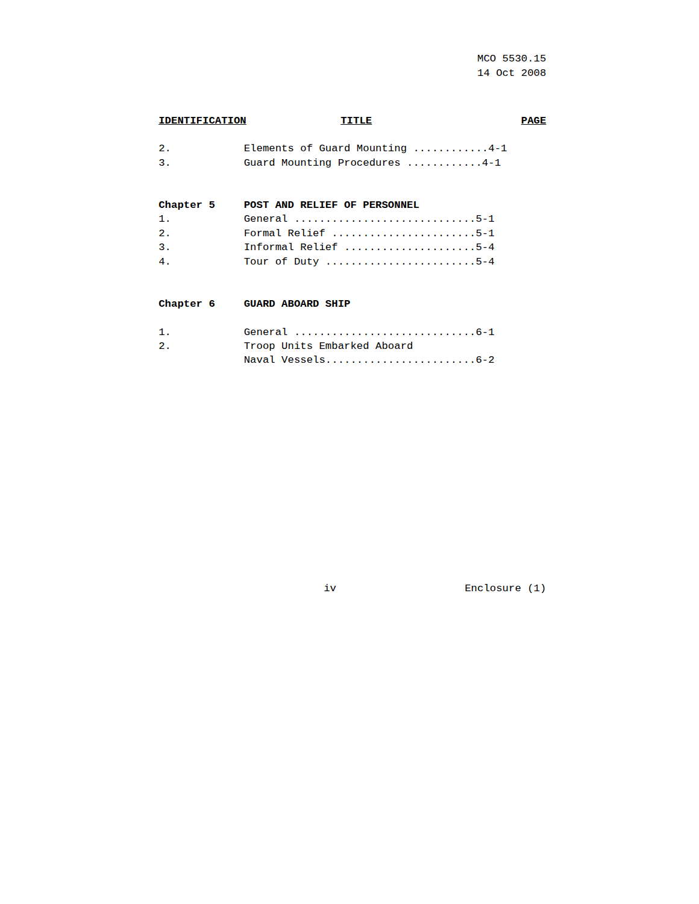MCO 5530.15 14 Oct 2008
| IDENTIFICATION | TITLE | PAGE |
| --- | --- | --- |
| 2. | Elements of Guard Mounting ............4-1 | |
| 3. | Guard Mounting Procedures ............4-1 | |
| Chapter 5 | POST AND RELIEF OF PERSONNEL | |
| 1. | General .............................5-1 | |
| 2. | Formal Relief .......................5-1 | |
| 3. | Informal Relief .....................5-4 | |
| 4. | Tour of Duty ........................5-4 | |
| Chapter 6 | GUARD ABOARD SHIP | |
| 1. | General .............................6-1 | |
| 2. | Troop Units Embarked Aboard | |
| | Naval Vessels........................6-2 | |
iv
Enclosure (1)